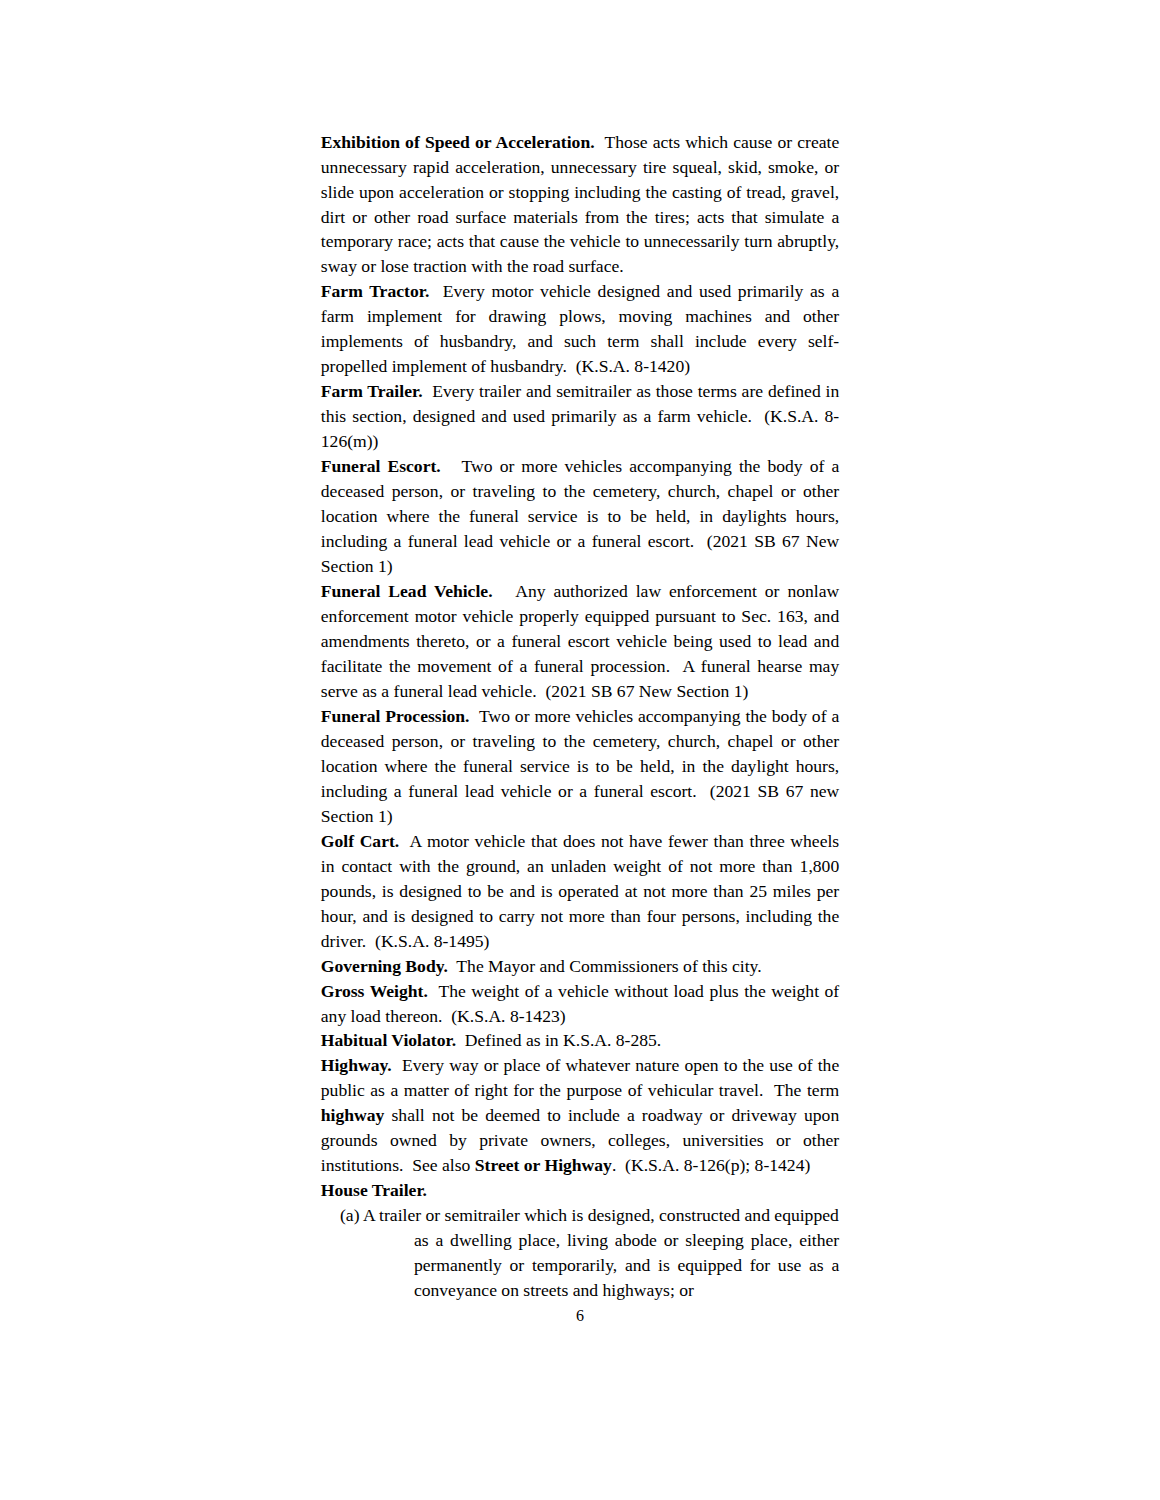Exhibition of Speed or Acceleration. Those acts which cause or create unnecessary rapid acceleration, unnecessary tire squeal, skid, smoke, or slide upon acceleration or stopping including the casting of tread, gravel, dirt or other road surface materials from the tires; acts that simulate a temporary race; acts that cause the vehicle to unnecessarily turn abruptly, sway or lose traction with the road surface.
Farm Tractor. Every motor vehicle designed and used primarily as a farm implement for drawing plows, moving machines and other implements of husbandry, and such term shall include every self-propelled implement of husbandry. (K.S.A. 8-1420)
Farm Trailer. Every trailer and semitrailer as those terms are defined in this section, designed and used primarily as a farm vehicle. (K.S.A. 8-126(m))
Funeral Escort. Two or more vehicles accompanying the body of a deceased person, or traveling to the cemetery, church, chapel or other location where the funeral service is to be held, in daylights hours, including a funeral lead vehicle or a funeral escort. (2021 SB 67 New Section 1)
Funeral Lead Vehicle. Any authorized law enforcement or nonlaw enforcement motor vehicle properly equipped pursuant to Sec. 163, and amendments thereto, or a funeral escort vehicle being used to lead and facilitate the movement of a funeral procession. A funeral hearse may serve as a funeral lead vehicle. (2021 SB 67 New Section 1)
Funeral Procession. Two or more vehicles accompanying the body of a deceased person, or traveling to the cemetery, church, chapel or other location where the funeral service is to be held, in the daylight hours, including a funeral lead vehicle or a funeral escort. (2021 SB 67 new Section 1)
Golf Cart. A motor vehicle that does not have fewer than three wheels in contact with the ground, an unladen weight of not more than 1,800 pounds, is designed to be and is operated at not more than 25 miles per hour, and is designed to carry not more than four persons, including the driver. (K.S.A. 8-1495)
Governing Body. The Mayor and Commissioners of this city.
Gross Weight. The weight of a vehicle without load plus the weight of any load thereon. (K.S.A. 8-1423)
Habitual Violator. Defined as in K.S.A. 8-285.
Highway. Every way or place of whatever nature open to the use of the public as a matter of right for the purpose of vehicular travel. The term highway shall not be deemed to include a roadway or driveway upon grounds owned by private owners, colleges, universities or other institutions. See also Street or Highway. (K.S.A. 8-126(p); 8-1424)
House Trailer.
(a) A trailer or semitrailer which is designed, constructed and equipped as a dwelling place, living abode or sleeping place, either permanently or temporarily, and is equipped for use as a conveyance on streets and highways; or
6